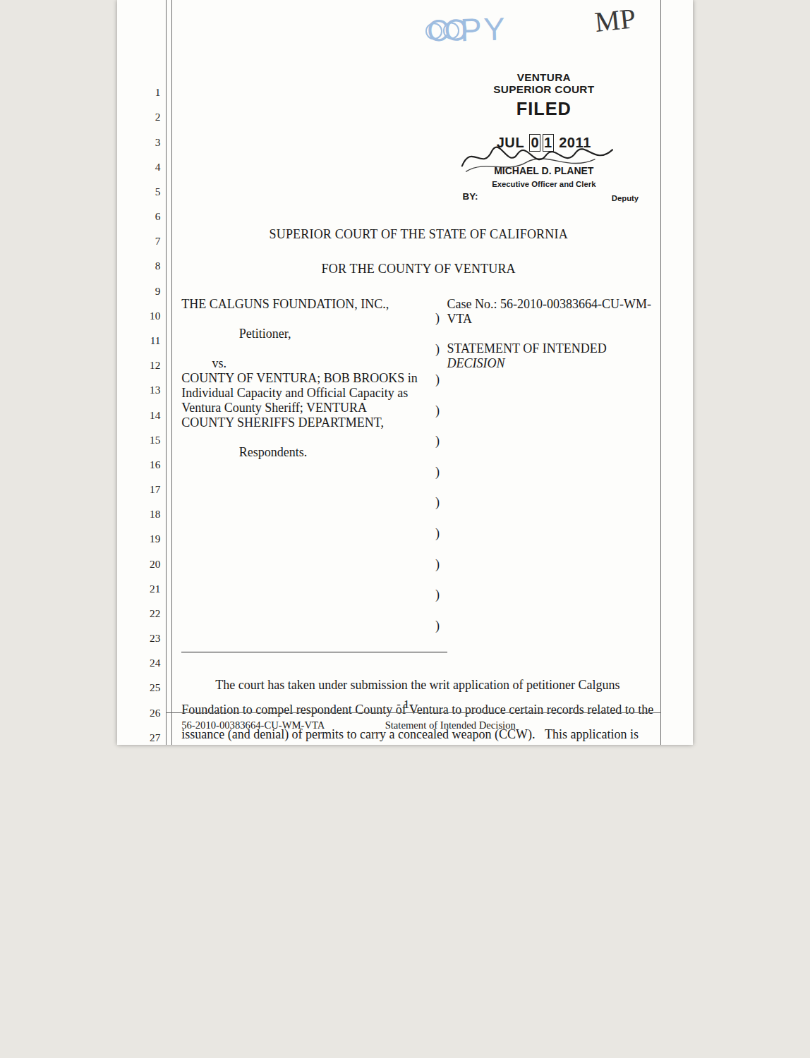COPY
MP
VENTURA
SUPERIOR COURT
FILED
JUL 01 2011
MICHAEL D. PLANET
Executive Officer and Clerk
BY:Deputy
1
2
3
4
5
6
7
8
9
10
11
12
13
14
15
16
17
18
19
20
21
22
23
24
25
26
27
28
SUPERIOR COURT OF THE STATE OF CALIFORNIA
FOR THE COUNTY OF VENTURA
| THE CALGUNS FOUNDATION, INC., Petitioner, vs. COUNTY OF VENTURA; BOB BROOKS in Individual Capacity and Official Capacity as Ventura County Sheriff; VENTURA COUNTY SHERIFFS DEPARTMENT, Respondents. | ) ) ) ) ) ) ) ) ) ) ) | Case No.: 56-2010-00383664-CU-WM-VTA STATEMENT OF INTENDED DECISION |
The court has taken under submission the writ application of petitioner Calguns
Foundation to compel respondent County of Ventura to produce certain records related to the
issuance (and denial) of permits to carry a concealed weapon (CCW). This application is made
pursuant to the California Public Records Act (PRA) found at Government Code section 6250,
et. seq. The County has provided certain information, but Petitioner contends that they are
entitled to additional information which the County has declined to produce. The county has
requested a Statement of Decision. This ruling is the court’s Statement of Intended Decision.
The petition is granted as stated, explained and limited in this ruling.
The California Public Records Act was first enacted in 1968. The legislative intent is
stated in Government Code section 6250. “...[T]he Legislature, mindful of the right of
- 1-
56-2010-00383664-CU-WM-VTA Statement of Intended Decision